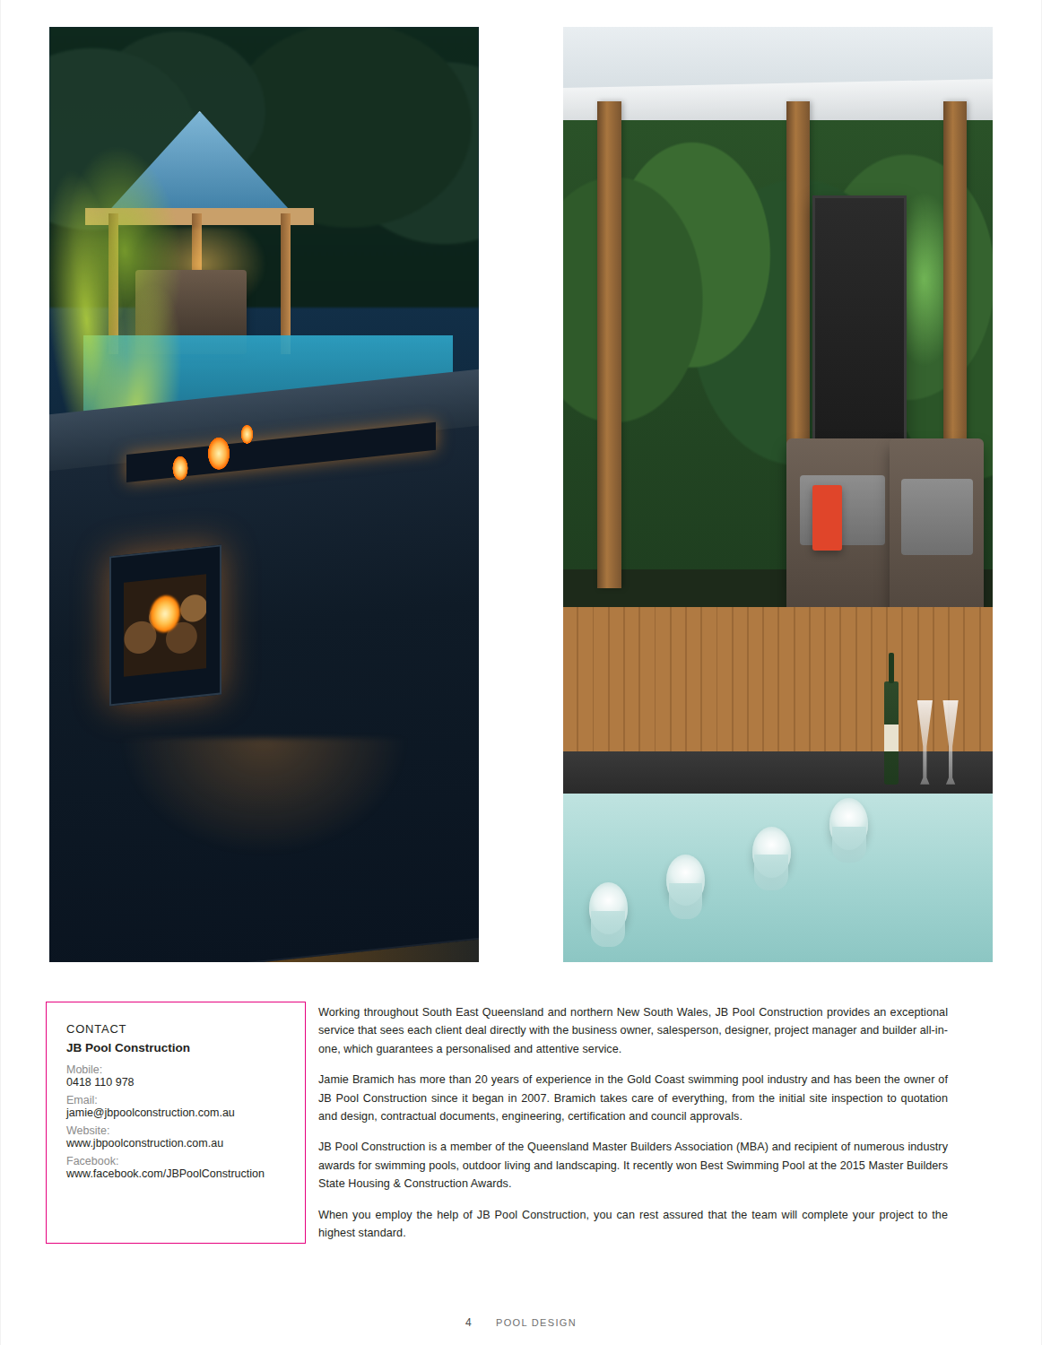CONTACT
JB Pool Construction
Mobile:
0418 110 978
Email:
jamie@jbpoolconstruction.com.au
Website:
www.jbpoolconstruction.com.au
Facebook:
www.facebook.com/JBPoolConstruction
Working throughout South East Queensland and northern New South Wales, JB Pool Construction provides an exceptional service that sees each client deal directly with the business owner, salesperson, designer, project manager and builder all-in-one, which guarantees a personalised and attentive service.
Jamie Bramich has more than 20 years of experience in the Gold Coast swimming pool industry and has been the owner of JB Pool Construction since it began in 2007. Bramich takes care of everything, from the initial site inspection to quotation and design, contractual documents, engineering, certification and council approvals.
JB Pool Construction is a member of the Queensland Master Builders Association (MBA) and recipient of numerous industry awards for swimming pools, outdoor living and landscaping. It recently won Best Swimming Pool at the 2015 Master Builders State Housing & Construction Awards.
When you employ the help of JB Pool Construction, you can rest assured that the team will complete your project to the highest standard.
4 POOL DESIGN